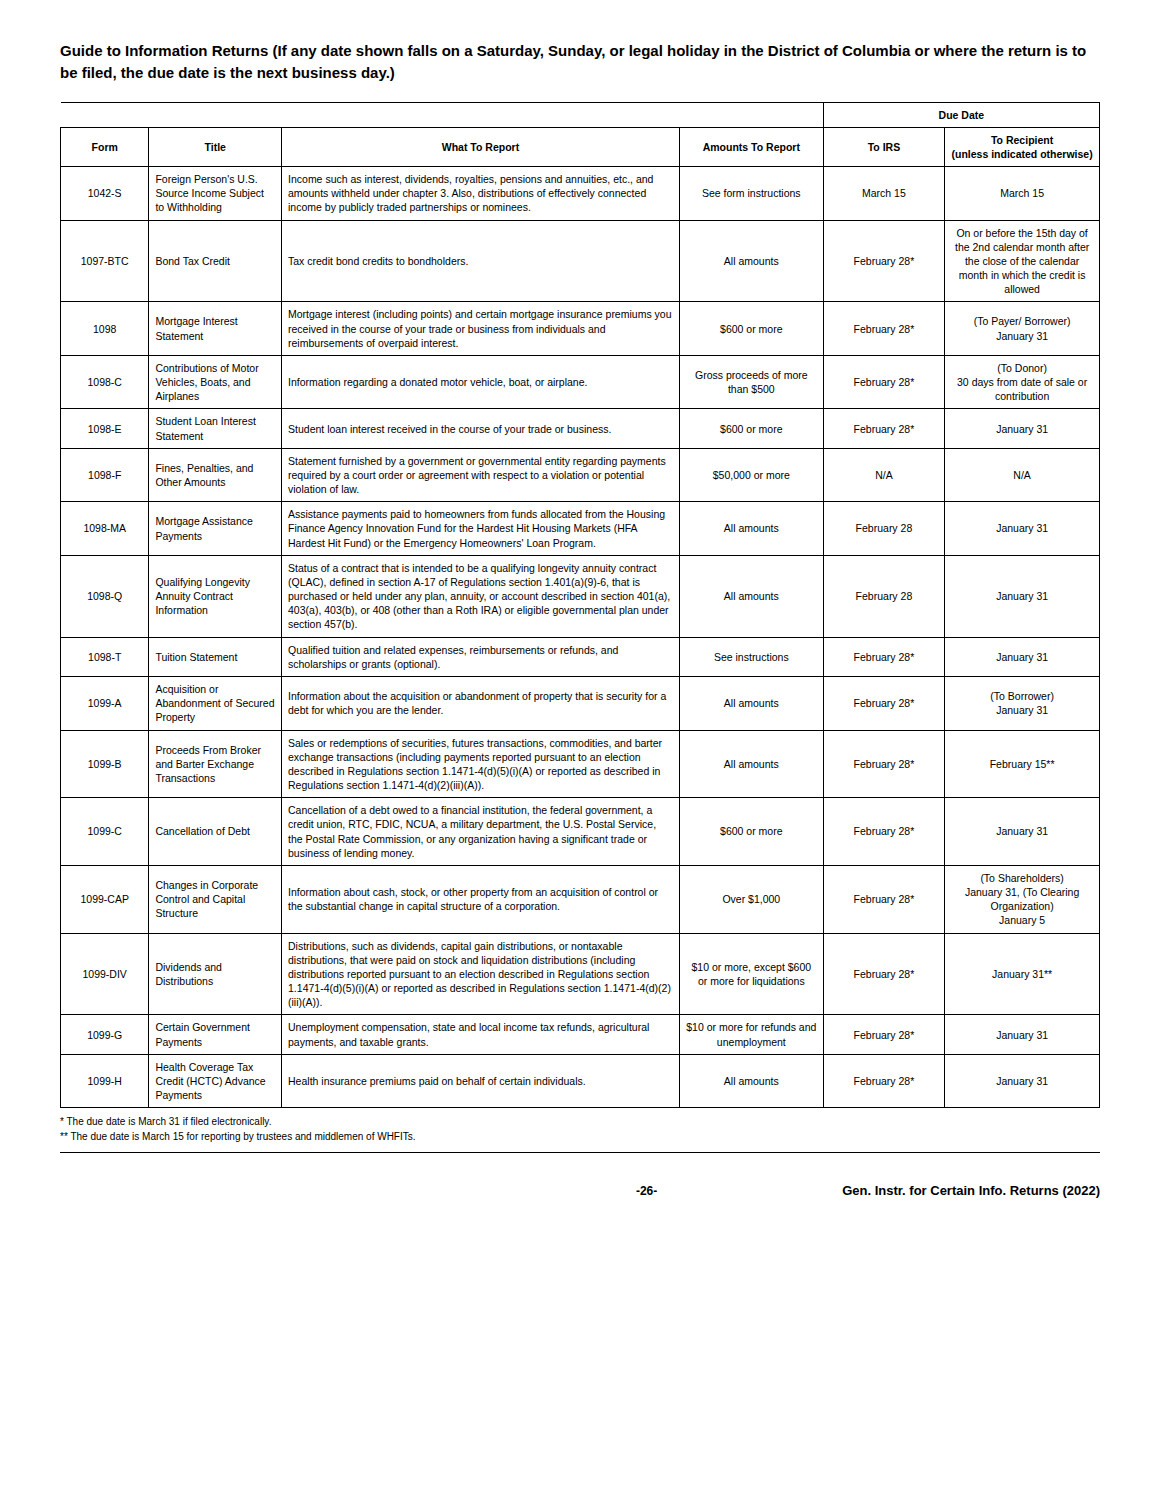Guide to Information Returns (If any date shown falls on a Saturday, Sunday, or legal holiday in the District of Columbia or where the return is to be filed, the due date is the next business day.)
| | Due Date |
| --- | --- |
| Form | Title | What To Report | Amounts To Report | To IRS | To Recipient (unless indicated otherwise) |
| 1042-S | Foreign Person's U.S. Source Income Subject to Withholding | Income such as interest, dividends, royalties, pensions and annuities, etc., and amounts withheld under chapter 3. Also, distributions of effectively connected income by publicly traded partnerships or nominees. | See form instructions | March 15 | March 15 |
| 1097-BTC | Bond Tax Credit | Tax credit bond credits to bondholders. | All amounts | February 28* | On or before the 15th day of the 2nd calendar month after the close of the calendar month in which the credit is allowed |
| 1098 | Mortgage Interest Statement | Mortgage interest (including points) and certain mortgage insurance premiums you received in the course of your trade or business from individuals and reimbursements of overpaid interest. | $600 or more | February 28* | (To Payer/ Borrower) January 31 |
| 1098-C | Contributions of Motor Vehicles, Boats, and Airplanes | Information regarding a donated motor vehicle, boat, or airplane. | Gross proceeds of more than $500 | February 28* | (To Donor) 30 days from date of sale or contribution |
| 1098-E | Student Loan Interest Statement | Student loan interest received in the course of your trade or business. | $600 or more | February 28* | January 31 |
| 1098-F | Fines, Penalties, and Other Amounts | Statement furnished by a government or governmental entity regarding payments required by a court order or agreement with respect to a violation or potential violation of law. | $50,000 or more | N/A | N/A |
| 1098-MA | Mortgage Assistance Payments | Assistance payments paid to homeowners from funds allocated from the Housing Finance Agency Innovation Fund for the Hardest Hit Housing Markets (HFA Hardest Hit Fund) or the Emergency Homeowners' Loan Program. | All amounts | February 28 | January 31 |
| 1098-Q | Qualifying Longevity Annuity Contract Information | Status of a contract that is intended to be a qualifying longevity annuity contract (QLAC), defined in section A-17 of Regulations section 1.401(a)(9)-6, that is purchased or held under any plan, annuity, or account described in section 401(a), 403(a), 403(b), or 408 (other than a Roth IRA) or eligible governmental plan under section 457(b). | All amounts | February 28 | January 31 |
| 1098-T | Tuition Statement | Qualified tuition and related expenses, reimbursements or refunds, and scholarships or grants (optional). | See instructions | February 28* | January 31 |
| 1099-A | Acquisition or Abandonment of Secured Property | Information about the acquisition or abandonment of property that is security for a debt for which you are the lender. | All amounts | February 28* | (To Borrower) January 31 |
| 1099-B | Proceeds From Broker and Barter Exchange Transactions | Sales or redemptions of securities, futures transactions, commodities, and barter exchange transactions (including payments reported pursuant to an election described in Regulations section 1.1471-4(d)(5)(i)(A) or reported as described in Regulations section 1.1471-4(d)(2)(iii)(A)). | All amounts | February 28* | February 15** |
| 1099-C | Cancellation of Debt | Cancellation of a debt owed to a financial institution, the federal government, a credit union, RTC, FDIC, NCUA, a military department, the U.S. Postal Service, the Postal Rate Commission, or any organization having a significant trade or business of lending money. | $600 or more | February 28* | January 31 |
| 1099-CAP | Changes in Corporate Control and Capital Structure | Information about cash, stock, or other property from an acquisition of control or the substantial change in capital structure of a corporation. | Over $1,000 | February 28* | (To Shareholders) January 31, (To Clearing Organization) January 5 |
| 1099-DIV | Dividends and Distributions | Distributions, such as dividends, capital gain distributions, or nontaxable distributions, that were paid on stock and liquidation distributions (including distributions reported pursuant to an election described in Regulations section 1.1471-4(d)(5)(i)(A) or reported as described in Regulations section 1.1471-4(d)(2)(iii)(A)). | $10 or more, except $600 or more for liquidations | February 28* | January 31** |
| 1099-G | Certain Government Payments | Unemployment compensation, state and local income tax refunds, agricultural payments, and taxable grants. | $10 or more for refunds and unemployment | February 28* | January 31 |
| 1099-H | Health Coverage Tax Credit (HCTC) Advance Payments | Health insurance premiums paid on behalf of certain individuals. | All amounts | February 28* | January 31 |
* The due date is March 31 if filed electronically.
** The due date is March 15 for reporting by trustees and middlemen of WHFITs.
-26-
Gen. Instr. for Certain Info. Returns (2022)